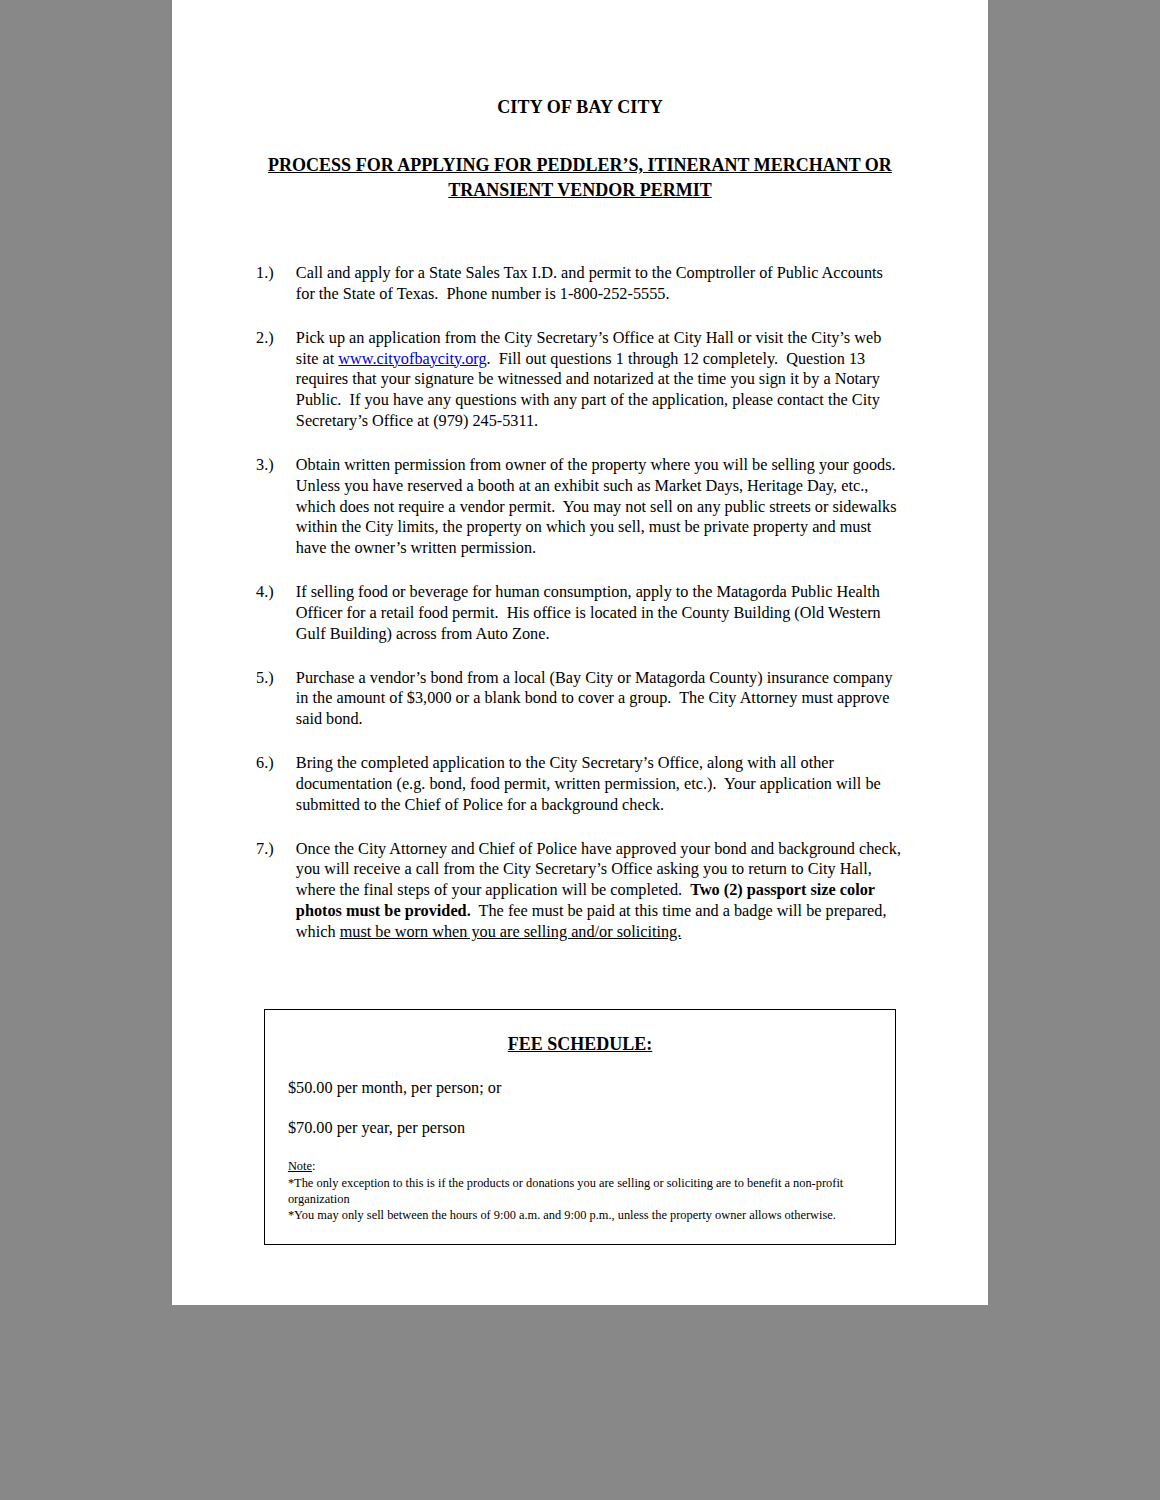CITY OF BAY CITY
PROCESS FOR APPLYING FOR PEDDLER’S, ITINERANT MERCHANT OR
TRANSIENT VENDOR PERMIT
1.) Call and apply for a State Sales Tax I.D. and permit to the Comptroller of Public Accounts for the State of Texas. Phone number is 1-800-252-5555.
2.) Pick up an application from the City Secretary’s Office at City Hall or visit the City’s web site at www.cityofbaycity.org. Fill out questions 1 through 12 completely. Question 13 requires that your signature be witnessed and notarized at the time you sign it by a Notary Public. If you have any questions with any part of the application, please contact the City Secretary’s Office at (979) 245-5311.
3.) Obtain written permission from owner of the property where you will be selling your goods. Unless you have reserved a booth at an exhibit such as Market Days, Heritage Day, etc., which does not require a vendor permit. You may not sell on any public streets or sidewalks within the City limits, the property on which you sell, must be private property and must have the owner’s written permission.
4.) If selling food or beverage for human consumption, apply to the Matagorda Public Health Officer for a retail food permit. His office is located in the County Building (Old Western Gulf Building) across from Auto Zone.
5.) Purchase a vendor’s bond from a local (Bay City or Matagorda County) insurance company in the amount of $3,000 or a blank bond to cover a group. The City Attorney must approve said bond.
6.) Bring the completed application to the City Secretary’s Office, along with all other documentation (e.g. bond, food permit, written permission, etc.). Your application will be submitted to the Chief of Police for a background check.
7.) Once the City Attorney and Chief of Police have approved your bond and background check, you will receive a call from the City Secretary’s Office asking you to return to City Hall, where the final steps of your application will be completed. Two (2) passport size color photos must be provided. The fee must be paid at this time and a badge will be prepared, which must be worn when you are selling and/or soliciting.
FEE SCHEDULE:
$50.00 per month, per person; or
$70.00 per year, per person
Note:
*The only exception to this is if the products or donations you are selling or soliciting are to benefit a non-profit organization
*You may only sell between the hours of 9:00 a.m. and 9:00 p.m., unless the property owner allows otherwise.